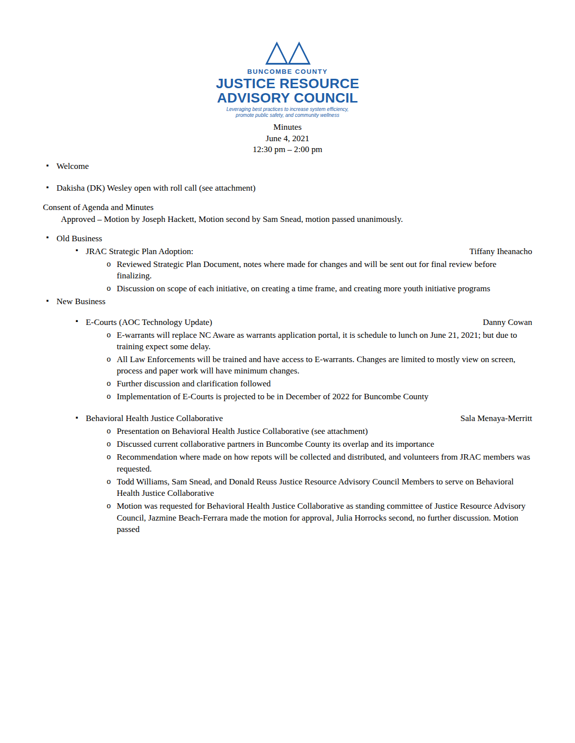△△
BUNCOMBE COUNTY
JUSTICE RESOURCE
ADVISORY COUNCIL
Leveraging best practices to increase system efficiency,
promote public safety, and community wellness
Minutes
June 4, 2021
12:30 pm – 2:00 pm
Welcome
Dakisha (DK) Wesley open with roll call (see attachment)
Consent of Agenda and Minutes
Approved – Motion by Joseph Hackett, Motion second by Sam Snead, motion passed unanimously.
Old Business
JRAC Strategic Plan Adoption: Tiffany Iheanacho
Reviewed Strategic Plan Document, notes where made for changes and will be sent out for final review before finalizing.
Discussion on scope of each initiative, on creating a time frame, and creating more youth initiative programs
New Business
E-Courts (AOC Technology Update) Danny Cowan
E-warrants will replace NC Aware as warrants application portal, it is schedule to lunch on June 21, 2021; but due to training expect some delay.
All Law Enforcements will be trained and have access to E-warrants. Changes are limited to mostly view on screen, process and paper work will have minimum changes.
Further discussion and clarification followed
Implementation of E-Courts is projected to be in December of 2022 for Buncombe County
Behavioral Health Justice Collaborative Sala Menaya-Merritt
Presentation on Behavioral Health Justice Collaborative (see attachment)
Discussed current collaborative partners in Buncombe County its overlap and its importance
Recommendation where made on how repots will be collected and distributed, and volunteers from JRAC members was requested.
Todd Williams, Sam Snead, and Donald Reuss Justice Resource Advisory Council Members to serve on Behavioral Health Justice Collaborative
Motion was requested for Behavioral Health Justice Collaborative as standing committee of Justice Resource Advisory Council, Jazmine Beach-Ferrara made the motion for approval, Julia Horrocks second, no further discussion. Motion passed